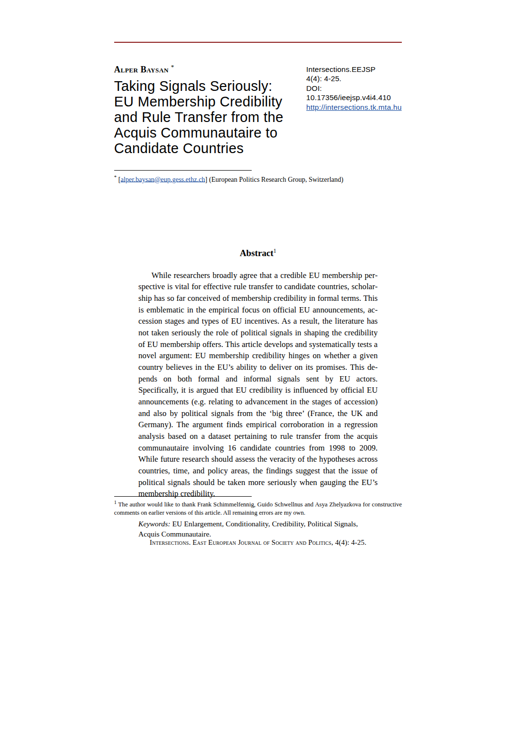Alper Baysan *
Taking Signals Seriously: EU Membership Credibility and Rule Transfer from the Acquis Communautaire to Candidate Countries
Intersections.EEJSP
4(4): 4-25.
DOI: 10.17356/ieejsp.v4i4.410
http://intersections.tk.mta.hu
* [alper.baysan@eup.gess.ethz.ch] (European Politics Research Group, Switzerland)
Abstract1
While researchers broadly agree that a credible EU membership perspective is vital for effective rule transfer to candidate countries, scholarship has so far conceived of membership credibility in formal terms. This is emblematic in the empirical focus on official EU announcements, accession stages and types of EU incentives. As a result, the literature has not taken seriously the role of political signals in shaping the credibility of EU membership offers. This article develops and systematically tests a novel argument: EU membership credibility hinges on whether a given country believes in the EU’s ability to deliver on its promises. This depends on both formal and informal signals sent by EU actors. Specifically, it is argued that EU credibility is influenced by official EU announcements (e.g. relating to advancement in the stages of accession) and also by political signals from the ‘big three’ (France, the UK and Germany). The argument finds empirical corroboration in a regression analysis based on a dataset pertaining to rule transfer from the acquis communautaire involving 16 candidate countries from 1998 to 2009. While future research should assess the veracity of the hypotheses across countries, time, and policy areas, the findings suggest that the issue of political signals should be taken more seriously when gauging the EU’s membership credibility.
Keywords: EU Enlargement, Conditionality, Credibility, Political Signals, Acquis Communautaire.
1 The author would like to thank Frank Schimmelfennig, Guido Schwellnus and Asya Zhelyazkova for constructive comments on earlier versions of this article. All remaining errors are my own.
Intersections. East European Journal of Society and Politics, 4(4): 4-25.